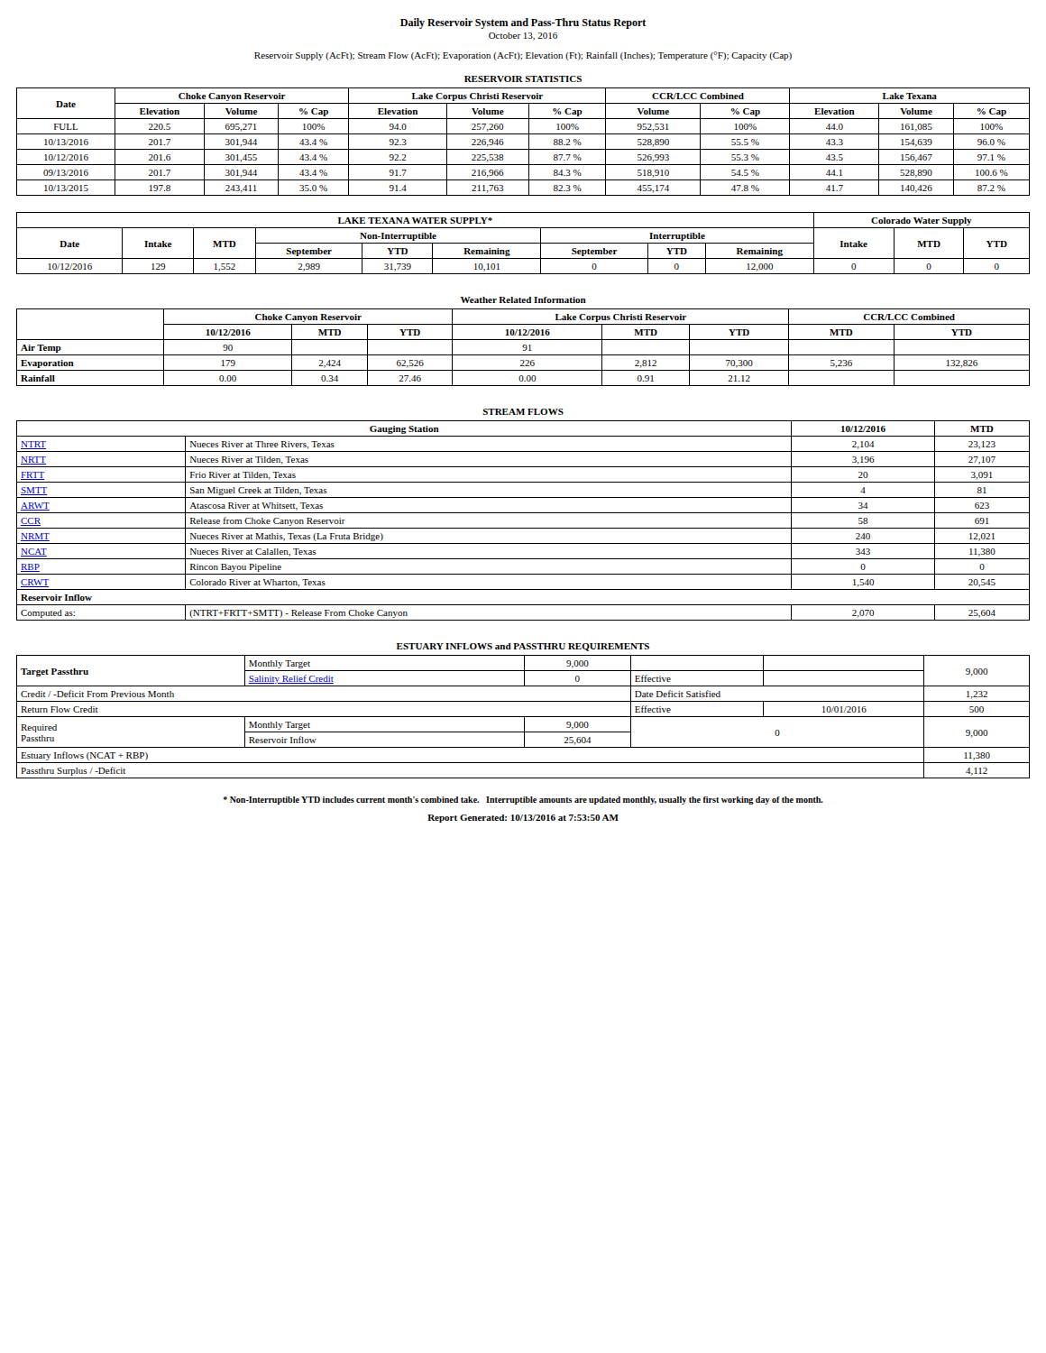Daily Reservoir System and Pass-Thru Status Report
October 13, 2016
Reservoir Supply (AcFt); Stream Flow (AcFt); Evaporation (AcFt); Elevation (Ft); Rainfall (Inches); Temperature (°F); Capacity (Cap)
RESERVOIR STATISTICS
| Date | Choke Canyon Reservoir | Lake Corpus Christi Reservoir | CCR/LCC Combined | Lake Texana |
| --- | --- | --- | --- | --- |
| Elevation | Volume | % Cap | Elevation | Volume | % Cap | Volume | % Cap | Elevation | Volume | % Cap |
| FULL | 220.5 | 695,271 | 100% | 94.0 | 257,260 | 100% | 952,531 | 100% | 44.0 | 161,085 | 100% |
| 10/13/2016 | 201.7 | 301,944 | 43.4 % | 92.3 | 226,946 | 88.2 % | 528,890 | 55.5 % | 43.3 | 154,639 | 96.0 % |
| 10/12/2016 | 201.6 | 301,455 | 43.4 % | 92.2 | 225,538 | 87.7 % | 526,993 | 55.3 % | 43.5 | 156,467 | 97.1 % |
| 09/13/2016 | 201.7 | 301,944 | 43.4 % | 91.7 | 216,966 | 84.3 % | 518,910 | 54.5 % | 44.1 | 528,890 | 100.6 % |
| 10/13/2015 | 197.8 | 243,411 | 35.0 % | 91.4 | 211,763 | 82.3 % | 455,174 | 47.8 % | 41.7 | 140,426 | 87.2 % |
| LAKE TEXANA WATER SUPPLY* | Colorado Water Supply |
| --- | --- |
| Date | Intake | MTD | Non-Interruptible | Interruptible | Intake | MTD | YTD |
| September | YTD | Remaining | September | YTD | Remaining |
| 10/12/2016 | 129 | 1,552 | 2,989 | 31,739 | 10,101 | 0 | 0 | 12,000 | 0 | 0 | 0 |
Weather Related Information
| | Choke Canyon Reservoir | Lake Corpus Christi Reservoir | CCR/LCC Combined |
| --- | --- | --- | --- |
| 10/12/2016 | MTD | YTD | 10/12/2016 | MTD | YTD | MTD | YTD |
| Air Temp | 90 | | | 91 | | | | |
| Evaporation | 179 | 2,424 | 62,526 | 226 | 2,812 | 70,300 | 5,236 | 132,826 |
| Rainfall | 0.00 | 0.34 | 27.46 | 0.00 | 0.91 | 21.12 | | |
STREAM FLOWS
| Gauging Station | 10/12/2016 | MTD |
| --- | --- | --- |
| NTRT | Nueces River at Three Rivers, Texas | 2,104 | 23,123 |
| NRTT | Nueces River at Tilden, Texas | 3,196 | 27,107 |
| FRTT | Frio River at Tilden, Texas | 20 | 3,091 |
| SMTT | San Miguel Creek at Tilden, Texas | 4 | 81 |
| ARWT | Atascosa River at Whitsett, Texas | 34 | 623 |
| CCR | Release from Choke Canyon Reservoir | 58 | 691 |
| NRMT | Nueces River at Mathis, Texas (La Fruta Bridge) | 240 | 12,021 |
| NCAT | Nueces River at Calallen, Texas | 343 | 11,380 |
| RBP | Rincon Bayou Pipeline | 0 | 0 |
| CRWT | Colorado River at Wharton, Texas | 1,540 | 20,545 |
| Reservoir Inflow |
| Computed as: | (NTRT+FRTT+SMTT) - Release From Choke Canyon | 2,070 | 25,604 |
ESTUARY INFLOWS and PASSTHRU REQUIREMENTS
| Target Passthru | Monthly Target | 9,000 | | | 9,000 |
| Salinity Relief Credit | 0 | Effective | |
| Credit / -Deficit From Previous Month | Date Deficit Satisfied | 1,232 |
| Return Flow Credit | Effective | 10/01/2016 | 500 |
| Required Passthru | Monthly Target | 9,000 | 0 | 9,000 |
| Reservoir Inflow | 25,604 |
| Estuary Inflows (NCAT + RBP) | 11,380 |
| Passthru Surplus / -Deficit | 4,112 |
* Non-Interruptible YTD includes current month's combined take. Interruptible amounts are updated monthly, usually the first working day of the month.
Report Generated: 10/13/2016 at 7:53:50 AM